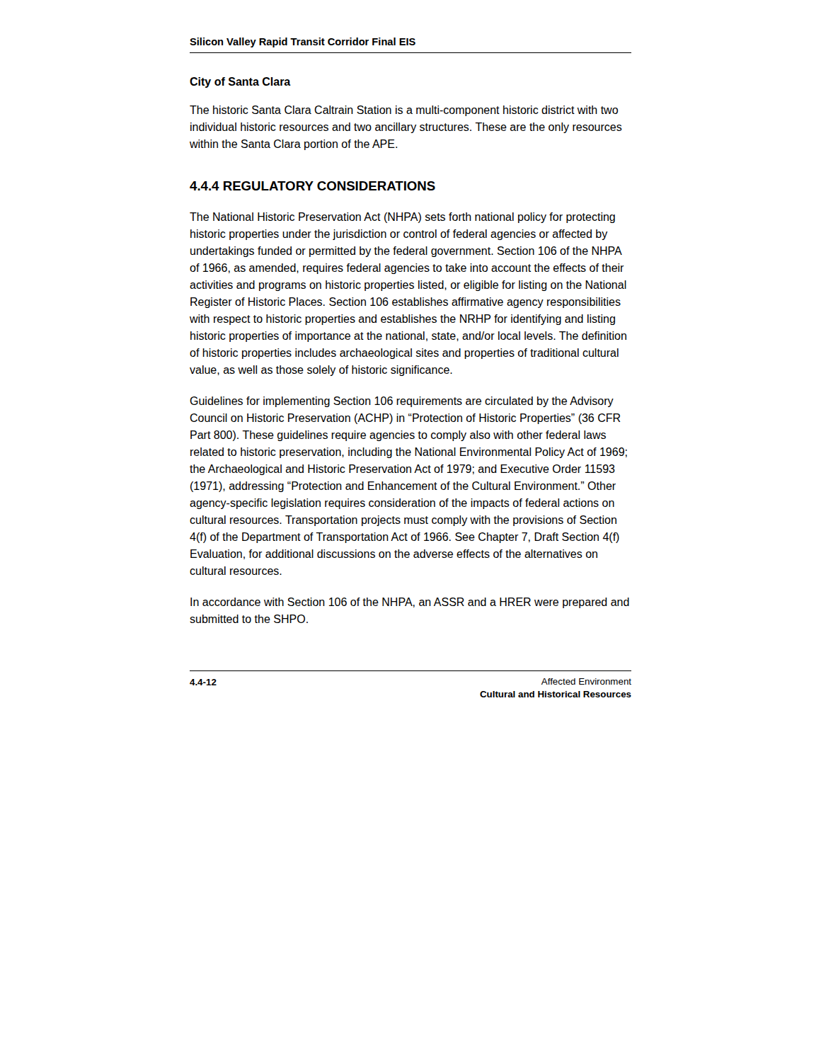Silicon Valley Rapid Transit Corridor Final EIS
City of Santa Clara
The historic Santa Clara Caltrain Station is a multi-component historic district with two individual historic resources and two ancillary structures. These are the only resources within the Santa Clara portion of the APE.
4.4.4 REGULATORY CONSIDERATIONS
The National Historic Preservation Act (NHPA) sets forth national policy for protecting historic properties under the jurisdiction or control of federal agencies or affected by undertakings funded or permitted by the federal government. Section 106 of the NHPA of 1966, as amended, requires federal agencies to take into account the effects of their activities and programs on historic properties listed, or eligible for listing on the National Register of Historic Places. Section 106 establishes affirmative agency responsibilities with respect to historic properties and establishes the NRHP for identifying and listing historic properties of importance at the national, state, and/or local levels. The definition of historic properties includes archaeological sites and properties of traditional cultural value, as well as those solely of historic significance.
Guidelines for implementing Section 106 requirements are circulated by the Advisory Council on Historic Preservation (ACHP) in “Protection of Historic Properties” (36 CFR Part 800). These guidelines require agencies to comply also with other federal laws related to historic preservation, including the National Environmental Policy Act of 1969; the Archaeological and Historic Preservation Act of 1979; and Executive Order 11593 (1971), addressing “Protection and Enhancement of the Cultural Environment.” Other agency-specific legislation requires consideration of the impacts of federal actions on cultural resources. Transportation projects must comply with the provisions of Section 4(f) of the Department of Transportation Act of 1966. See Chapter 7, Draft Section 4(f) Evaluation, for additional discussions on the adverse effects of the alternatives on cultural resources.
In accordance with Section 106 of the NHPA, an ASSR and a HRER were prepared and submitted to the SHPO.
4.4-12
Affected Environment Cultural and Historical Resources